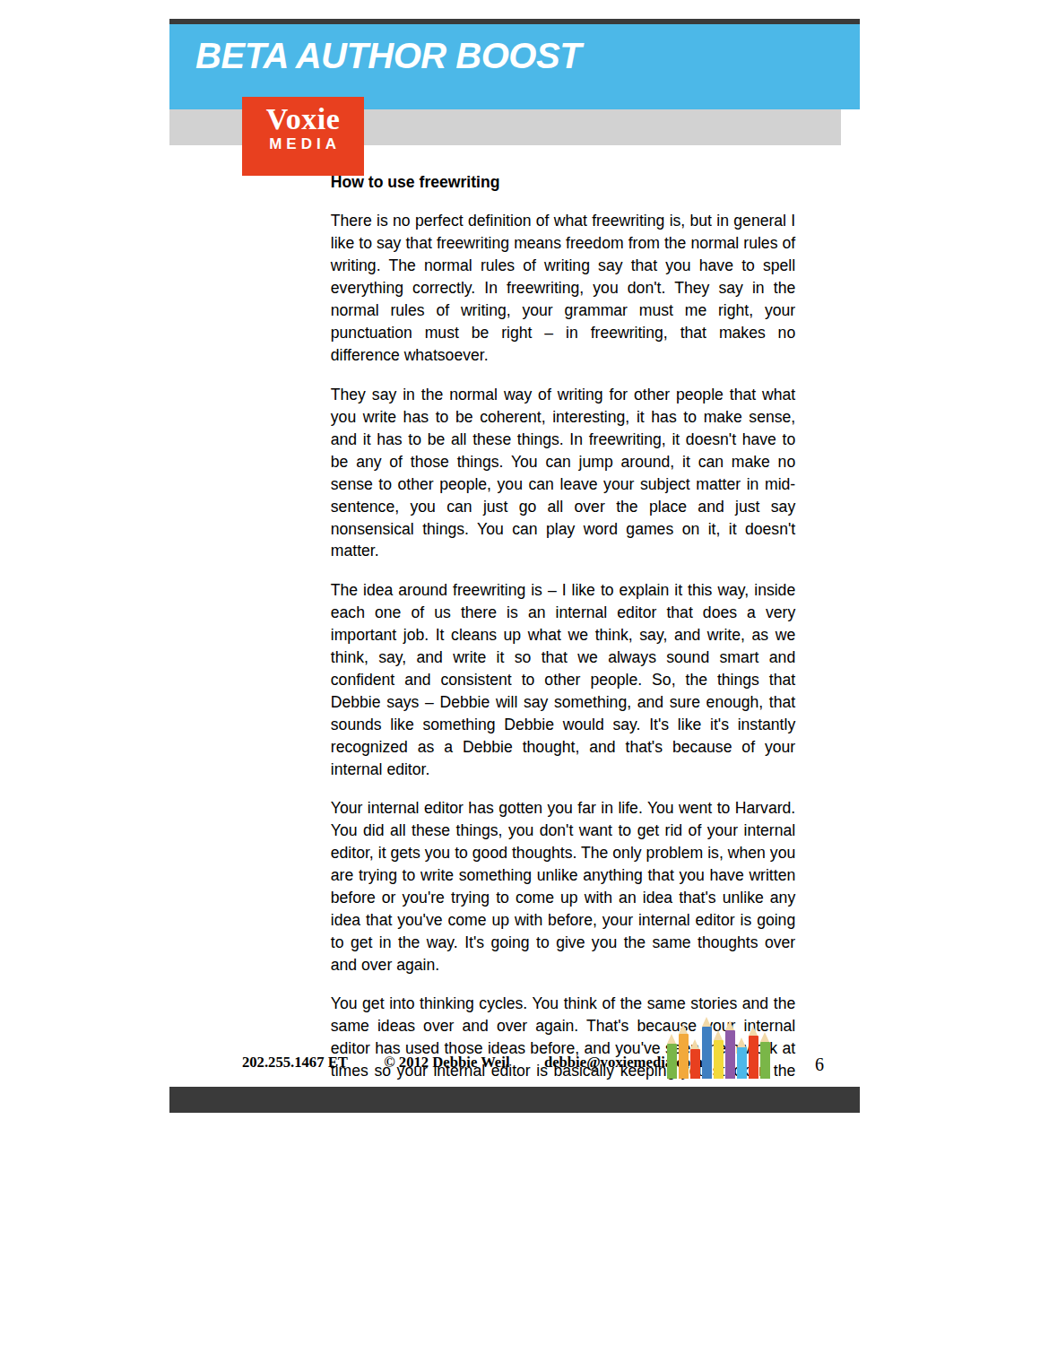Beta Author Boost
Voxie
MEDIA
How to use freewriting
There is no perfect definition of what freewriting is, but in general I like to say that freewriting means freedom from the normal rules of writing. The normal rules of writing say that you have to spell everything correctly. In freewriting, you don't. They say in the normal rules of writing, your grammar must me right, your punctuation must be right – in freewriting, that makes no difference whatsoever.
They say in the normal way of writing for other people that what you write has to be coherent, interesting, it has to make sense, and it has to be all these things. In freewriting, it doesn't have to be any of those things. You can jump around, it can make no sense to other people, you can leave your subject matter in mid-sentence, you can just go all over the place and just say nonsensical things. You can play word games on it, it doesn't matter.
The idea around freewriting is – I like to explain it this way, inside each one of us there is an internal editor that does a very important job. It cleans up what we think, say, and write, as we think, say, and write it so that we always sound smart and confident and consistent to other people. So, the things that Debbie says – Debbie will say something, and sure enough, that sounds like something Debbie would say. It's like it's instantly recognized as a Debbie thought, and that's because of your internal editor.
Your internal editor has gotten you far in life. You went to Harvard. You did all these things, you don't want to get rid of your internal editor, it gets you to good thoughts. The only problem is, when you are trying to write something unlike anything that you have written before or you're trying to come up with an idea that's unlike any idea that you've come up with before, your internal editor is going to get in the way. It's going to give you the same thoughts over and over again.
You get into thinking cycles. You think of the same stories and the same ideas over and over again. That's because your internal editor has used those ideas before, and you've seen them work at times so your internal editor is basically keeping you stuck in the things that have previously worked for you. Now it's just
202.255.1467 ET © 2012 Debbie Weil debbie@voxiemedia.com
6